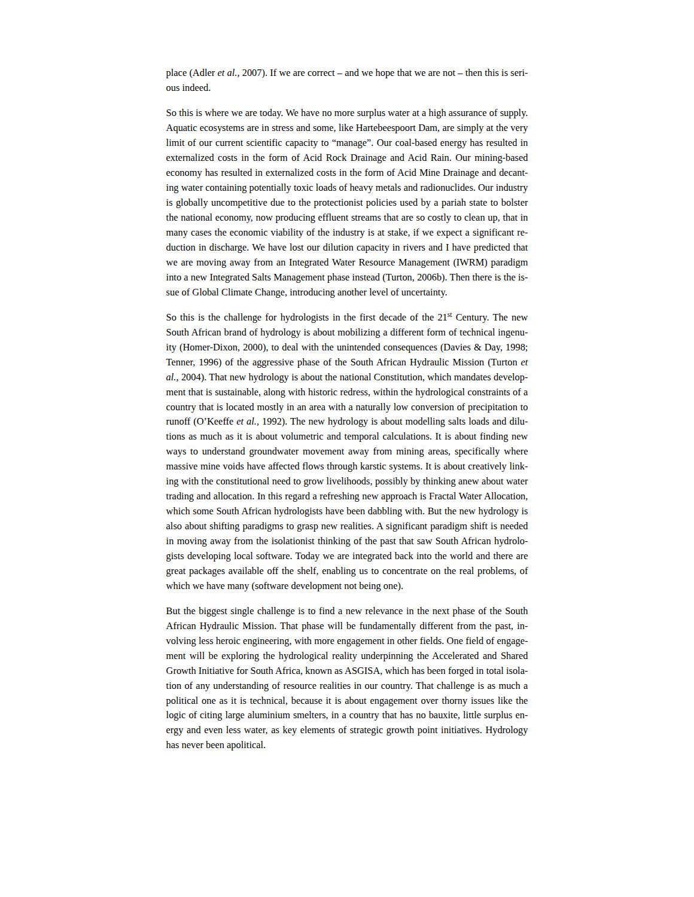place (Adler et al., 2007). If we are correct – and we hope that we are not – then this is serious indeed.
So this is where we are today. We have no more surplus water at a high assurance of supply. Aquatic ecosystems are in stress and some, like Hartebeespoort Dam, are simply at the very limit of our current scientific capacity to “manage”. Our coal-based energy has resulted in externalized costs in the form of Acid Rock Drainage and Acid Rain. Our mining-based economy has resulted in externalized costs in the form of Acid Mine Drainage and decanting water containing potentially toxic loads of heavy metals and radionuclides. Our industry is globally uncompetitive due to the protectionist policies used by a pariah state to bolster the national economy, now producing effluent streams that are so costly to clean up, that in many cases the economic viability of the industry is at stake, if we expect a significant reduction in discharge. We have lost our dilution capacity in rivers and I have predicted that we are moving away from an Integrated Water Resource Management (IWRM) paradigm into a new Integrated Salts Management phase instead (Turton, 2006b). Then there is the issue of Global Climate Change, introducing another level of uncertainty.
So this is the challenge for hydrologists in the first decade of the 21st Century. The new South African brand of hydrology is about mobilizing a different form of technical ingenuity (Homer-Dixon, 2000), to deal with the unintended consequences (Davies & Day, 1998; Tenner, 1996) of the aggressive phase of the South African Hydraulic Mission (Turton et al., 2004). That new hydrology is about the national Constitution, which mandates development that is sustainable, along with historic redress, within the hydrological constraints of a country that is located mostly in an area with a naturally low conversion of precipitation to runoff (O’Keeffe et al., 1992). The new hydrology is about modelling salts loads and dilutions as much as it is about volumetric and temporal calculations. It is about finding new ways to understand groundwater movement away from mining areas, specifically where massive mine voids have affected flows through karstic systems. It is about creatively linking with the constitutional need to grow livelihoods, possibly by thinking anew about water trading and allocation. In this regard a refreshing new approach is Fractal Water Allocation, which some South African hydrologists have been dabbling with. But the new hydrology is also about shifting paradigms to grasp new realities. A significant paradigm shift is needed in moving away from the isolationist thinking of the past that saw South African hydrologists developing local software. Today we are integrated back into the world and there are great packages available off the shelf, enabling us to concentrate on the real problems, of which we have many (software development not being one).
But the biggest single challenge is to find a new relevance in the next phase of the South African Hydraulic Mission. That phase will be fundamentally different from the past, involving less heroic engineering, with more engagement in other fields. One field of engagement will be exploring the hydrological reality underpinning the Accelerated and Shared Growth Initiative for South Africa, known as ASGISA, which has been forged in total isolation of any understanding of resource realities in our country. That challenge is as much a political one as it is technical, because it is about engagement over thorny issues like the logic of citing large aluminium smelters, in a country that has no bauxite, little surplus energy and even less water, as key elements of strategic growth point initiatives. Hydrology has never been apolitical.